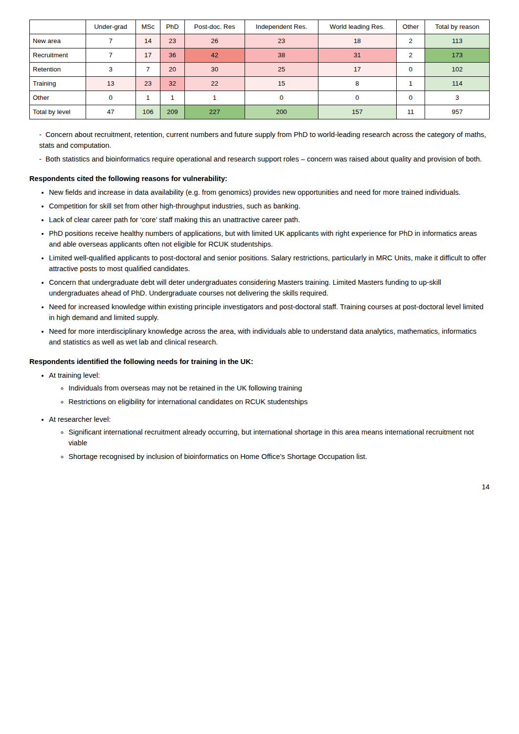| | Under-grad | MSc | PhD | Post-doc. Res | Independent Res. | World leading Res. | Other | Total by reason |
| --- | --- | --- | --- | --- | --- | --- | --- | --- |
| New area | 7 | 14 | 23 | 26 | 23 | 18 | 2 | 113 |
| Recruitment | 7 | 17 | 36 | 42 | 38 | 31 | 2 | 173 |
| Retention | 3 | 7 | 20 | 30 | 25 | 17 | 0 | 102 |
| Training | 13 | 23 | 32 | 22 | 15 | 8 | 1 | 114 |
| Other | 0 | 1 | 1 | 1 | 0 | 0 | 0 | 3 |
| Total by level | 47 | 106 | 209 | 227 | 200 | 157 | 11 | 957 |
Concern about recruitment, retention, current numbers and future supply from PhD to world-leading research across the category of maths, stats and computation.
Both statistics and bioinformatics require operational and research support roles – concern was raised about quality and provision of both.
Respondents cited the following reasons for vulnerability:
New fields and increase in data availability (e.g. from genomics) provides new opportunities and need for more trained individuals.
Competition for skill set from other high-throughput industries, such as banking.
Lack of clear career path for ‘core’ staff making this an unattractive career path.
PhD positions receive healthy numbers of applications, but with limited UK applicants with right experience for PhD in informatics areas and able overseas applicants often not eligible for RCUK studentships.
Limited well-qualified applicants to post-doctoral and senior positions. Salary restrictions, particularly in MRC Units, make it difficult to offer attractive posts to most qualified candidates.
Concern that undergraduate debt will deter undergraduates considering Masters training. Limited Masters funding to up-skill undergraduates ahead of PhD. Undergraduate courses not delivering the skills required.
Need for increased knowledge within existing principle investigators and post-doctoral staff. Training courses at post-doctoral level limited in high demand and limited supply.
Need for more interdisciplinary knowledge across the area, with individuals able to understand data analytics, mathematics, informatics and statistics as well as wet lab and clinical research.
Respondents identified the following needs for training in the UK:
At training level:
Individuals from overseas may not be retained in the UK following training
Restrictions on eligibility for international candidates on RCUK studentships
At researcher level:
Significant international recruitment already occurring, but international shortage in this area means international recruitment not viable
Shortage recognised by inclusion of bioinformatics on Home Office’s Shortage Occupation list.
14